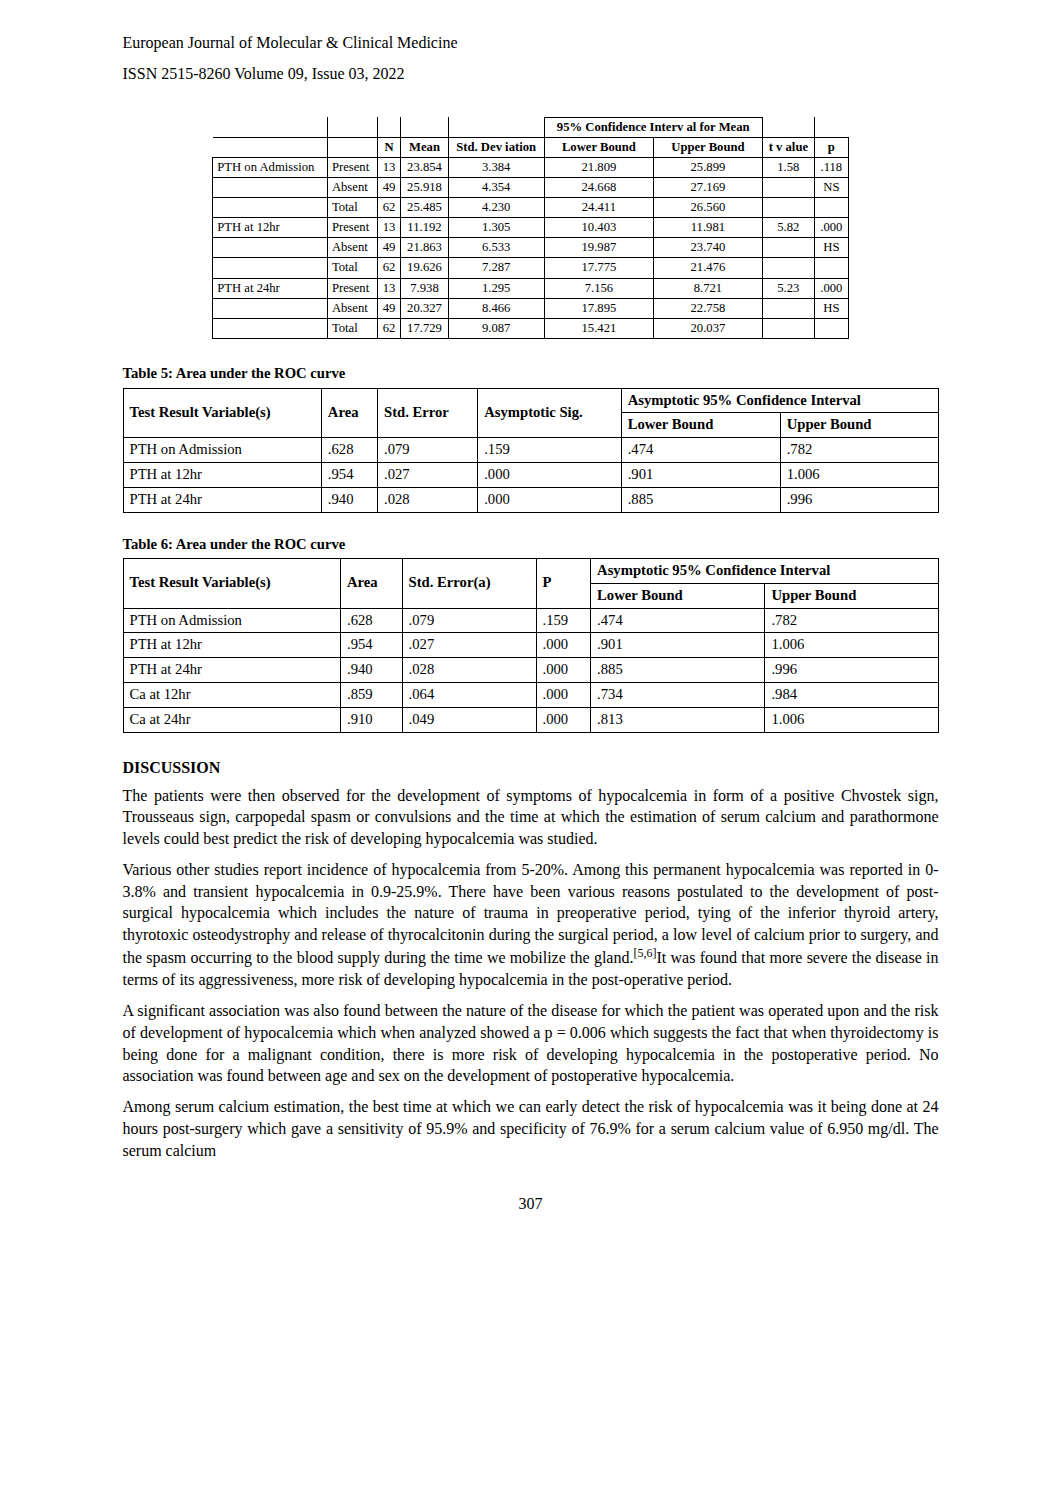European Journal of Molecular & Clinical Medicine
ISSN 2515-8260 Volume 09, Issue 03, 2022
| | | | | | 95% Confidence Interv al for Mean | | |
| --- | --- | --- | --- | --- | --- | --- | --- |
| | | N | Mean | Std. Dev iation | Lower Bound | Upper Bound | t v alue | p |
| PTH on Admission | Present | 13 | 23.854 | 3.384 | 21.809 | 25.899 | 1.58 | .118 |
| | Absent | 49 | 25.918 | 4.354 | 24.668 | 27.169 | | NS |
| | Total | 62 | 25.485 | 4.230 | 24.411 | 26.560 | | |
| PTH at 12hr | Present | 13 | 11.192 | 1.305 | 10.403 | 11.981 | 5.82 | .000 |
| | Absent | 49 | 21.863 | 6.533 | 19.987 | 23.740 | | HS |
| | Total | 62 | 19.626 | 7.287 | 17.775 | 21.476 | | |
| PTH at 24hr | Present | 13 | 7.938 | 1.295 | 7.156 | 8.721 | 5.23 | .000 |
| | Absent | 49 | 20.327 | 8.466 | 17.895 | 22.758 | | HS |
| | Total | 62 | 17.729 | 9.087 | 15.421 | 20.037 | | |
Table 5: Area under the ROC curve
| Test Result Variable(s) | Area | Std. Error | Asymptotic Sig. | Asymptotic 95% Confidence Interval |
| --- | --- | --- | --- | --- |
| Lower Bound | Upper Bound |
| PTH on Admission | .628 | .079 | .159 | .474 | .782 |
| PTH at 12hr | .954 | .027 | .000 | .901 | 1.006 |
| PTH at 24hr | .940 | .028 | .000 | .885 | .996 |
Table 6: Area under the ROC curve
| Test Result Variable(s) | Area | Std. Error(a) | P | Asymptotic 95% Confidence Interval |
| --- | --- | --- | --- | --- |
| Lower Bound | Upper Bound |
| PTH on Admission | .628 | .079 | .159 | .474 | .782 |
| PTH at 12hr | .954 | .027 | .000 | .901 | 1.006 |
| PTH at 24hr | .940 | .028 | .000 | .885 | .996 |
| Ca at 12hr | .859 | .064 | .000 | .734 | .984 |
| Ca at 24hr | .910 | .049 | .000 | .813 | 1.006 |
DISCUSSION
The patients were then observed for the development of symptoms of hypocalcemia in form of a positive Chvostek sign, Trousseaus sign, carpopedal spasm or convulsions and the time at which the estimation of serum calcium and parathormone levels could best predict the risk of developing hypocalcemia was studied.
Various other studies report incidence of hypocalcemia from 5-20%. Among this permanent hypocalcemia was reported in 0-3.8% and transient hypocalcemia in 0.9-25.9%. There have been various reasons postulated to the development of post-surgical hypocalcemia which includes the nature of trauma in preoperative period, tying of the inferior thyroid artery, thyrotoxic osteodystrophy and release of thyrocalcitonin during the surgical period, a low level of calcium prior to surgery, and the spasm occurring to the blood supply during the time we mobilize the gland.[5,6]It was found that more severe the disease in terms of its aggressiveness, more risk of developing hypocalcemia in the post-operative period.
A significant association was also found between the nature of the disease for which the patient was operated upon and the risk of development of hypocalcemia which when analyzed showed a p = 0.006 which suggests the fact that when thyroidectomy is being done for a malignant condition, there is more risk of developing hypocalcemia in the postoperative period. No association was found between age and sex on the development of postoperative hypocalcemia.
Among serum calcium estimation, the best time at which we can early detect the risk of hypocalcemia was it being done at 24 hours post-surgery which gave a sensitivity of 95.9% and specificity of 76.9% for a serum calcium value of 6.950 mg/dl. The serum calcium
307